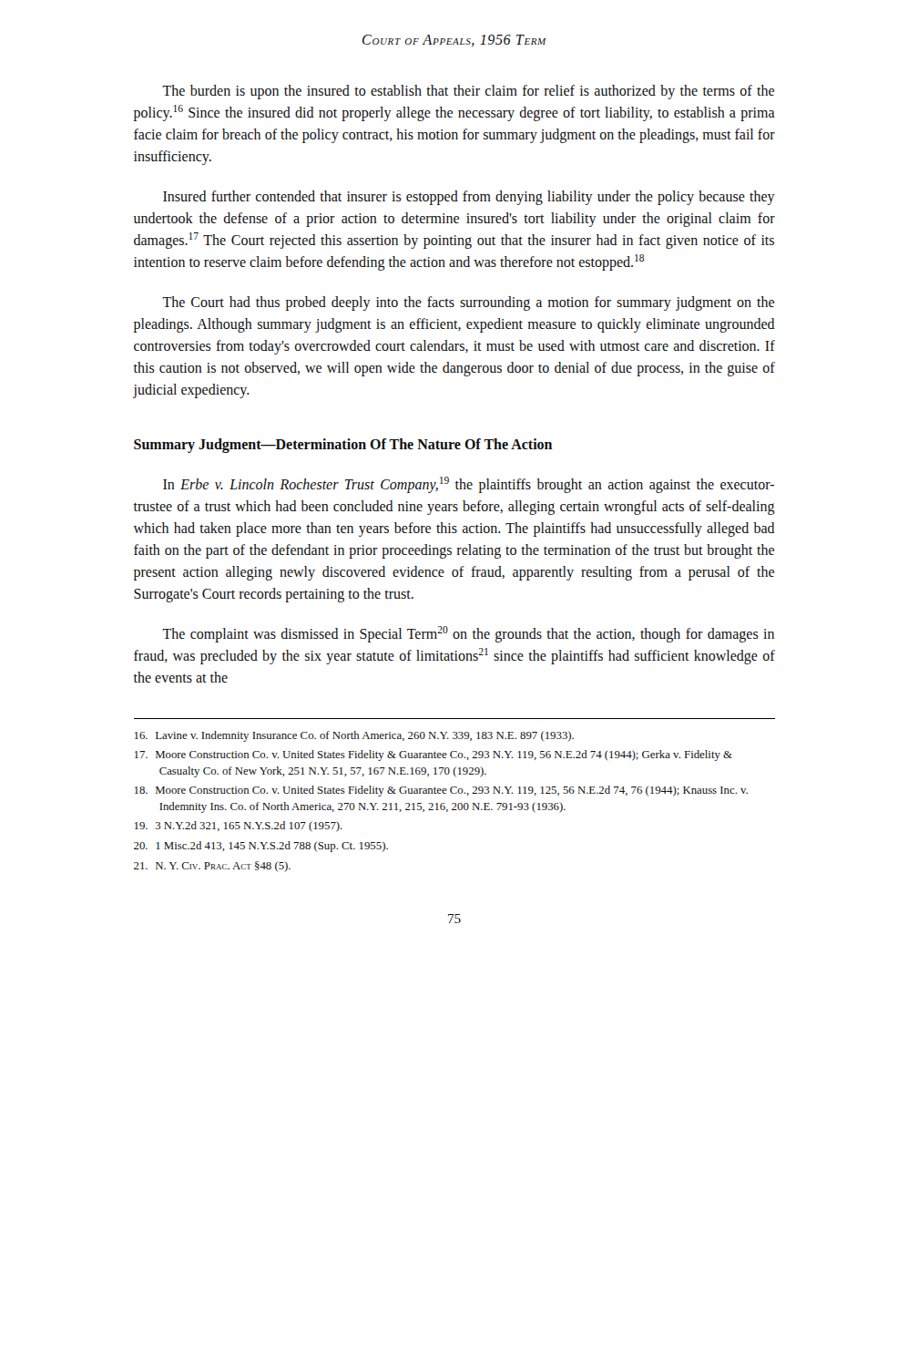Court of Appeals, 1956 Term
The burden is upon the insured to establish that their claim for relief is authorized by the terms of the policy.16 Since the insured did not properly allege the necessary degree of tort liability, to establish a prima facie claim for breach of the policy contract, his motion for summary judgment on the pleadings, must fail for insufficiency.
Insured further contended that insurer is estopped from denying liability under the policy because they undertook the defense of a prior action to determine insured's tort liability under the original claim for damages.17 The Court rejected this assertion by pointing out that the insurer had in fact given notice of its intention to reserve claim before defending the action and was therefore not estopped.18
The Court had thus probed deeply into the facts surrounding a motion for summary judgment on the pleadings. Although summary judgment is an efficient, expedient measure to quickly eliminate ungrounded controversies from today's overcrowded court calendars, it must be used with utmost care and discretion. If this caution is not observed, we will open wide the dangerous door to denial of due process, in the guise of judicial expediency.
Summary Judgment—Determination Of The Nature Of The Action
In Erbe v. Lincoln Rochester Trust Company,19 the plaintiffs brought an action against the executor-trustee of a trust which had been concluded nine years before, alleging certain wrongful acts of self-dealing which had taken place more than ten years before this action. The plaintiffs had unsuccessfully alleged bad faith on the part of the defendant in prior proceedings relating to the termination of the trust but brought the present action alleging newly discovered evidence of fraud, apparently resulting from a perusal of the Surrogate's Court records pertaining to the trust.
The complaint was dismissed in Special Term20 on the grounds that the action, though for damages in fraud, was precluded by the six year statute of limitations21 since the plaintiffs had sufficient knowledge of the events at the
16. Lavine v. Indemnity Insurance Co. of North America, 260 N.Y. 339, 183 N.E. 897 (1933).
17. Moore Construction Co. v. United States Fidelity & Guarantee Co., 293 N.Y. 119, 56 N.E.2d 74 (1944); Gerka v. Fidelity & Casualty Co. of New York, 251 N.Y. 51, 57, 167 N.E.169, 170 (1929).
18. Moore Construction Co. v. United States Fidelity & Guarantee Co., 293 N.Y. 119, 125, 56 N.E.2d 74, 76 (1944); Knauss Inc. v. Indemnity Ins. Co. of North America, 270 N.Y. 211, 215, 216, 200 N.E. 791-93 (1936).
19. 3 N.Y.2d 321, 165 N.Y.S.2d 107 (1957).
20. 1 Misc.2d 413, 145 N.Y.S.2d 788 (Sup. Ct. 1955).
21. N. Y. Civ. Prac. Act §48 (5).
75